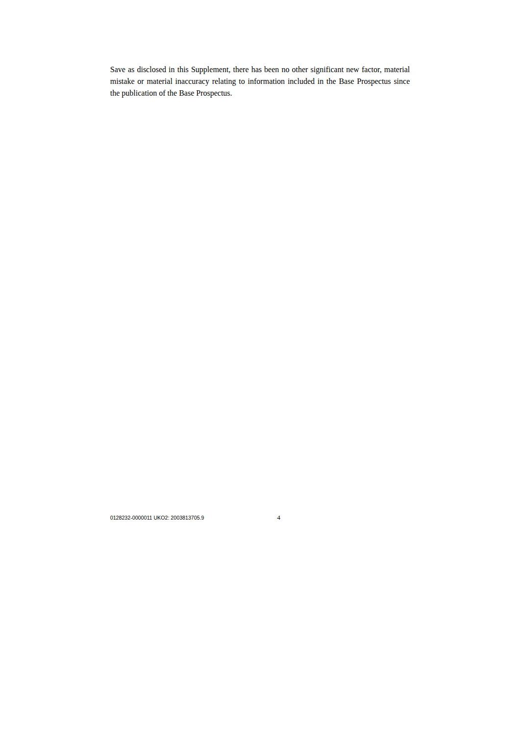Save as disclosed in this Supplement, there has been no other significant new factor, material mistake or material inaccuracy relating to information included in the Base Prospectus since the publication of the Base Prospectus.
0128232-0000011 UKO2: 2003813705.9 4